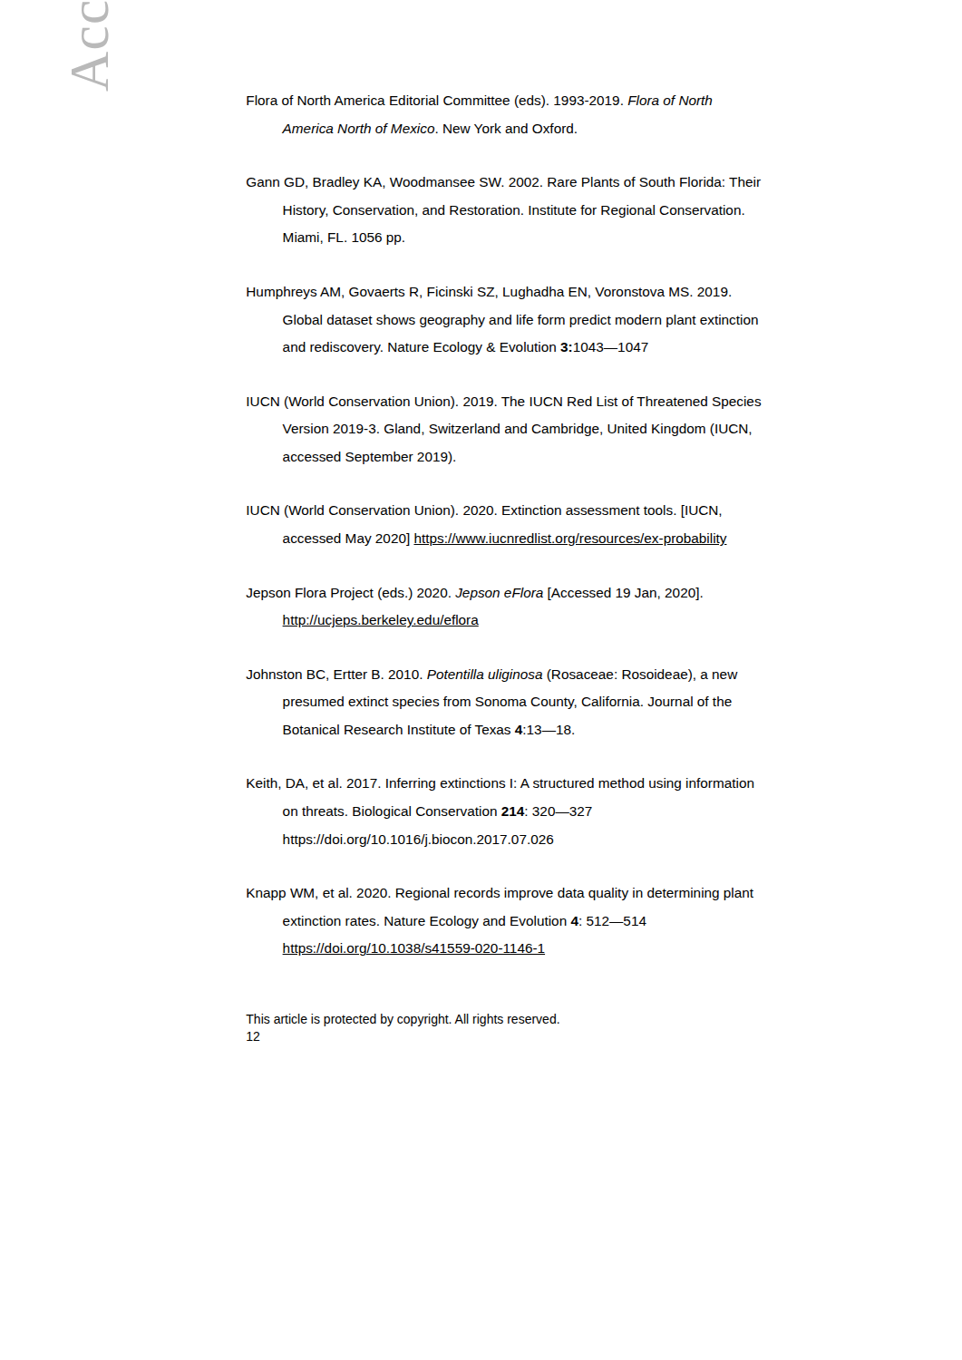Accepted Article
Flora of North America Editorial Committee (eds). 1993-2019. Flora of North America North of Mexico. New York and Oxford.
Gann GD, Bradley KA, Woodmansee SW. 2002. Rare Plants of South Florida: Their History, Conservation, and Restoration. Institute for Regional Conservation. Miami, FL. 1056 pp.
Humphreys AM, Govaerts R, Ficinski SZ, Lughadha EN, Voronstova MS. 2019. Global dataset shows geography and life form predict modern plant extinction and rediscovery. Nature Ecology & Evolution 3: 1043—1047
IUCN (World Conservation Union). 2019. The IUCN Red List of Threatened Species Version 2019-3. Gland, Switzerland and Cambridge, United Kingdom (IUCN, accessed September 2019).
IUCN (World Conservation Union). 2020. Extinction assessment tools. [IUCN, accessed May 2020] https://www.iucnredlist.org/resources/ex-probability
Jepson Flora Project (eds.) 2020. Jepson eFlora [Accessed 19 Jan, 2020].
http://ucjeps.berkeley.edu/eflora
Johnston BC, Ertter B. 2010. Potentilla uliginosa (Rosaceae: Rosoideae), a new presumed extinct species from Sonoma County, California. Journal of the Botanical Research Institute of Texas 4:13—18.
Keith, DA, et al. 2017. Inferring extinctions I: A structured method using information on threats. Biological Conservation 214: 320—327 https://doi.org/10.1016/j.biocon.2017.07.026
Knapp WM, et al. 2020. Regional records improve data quality in determining plant extinction rates. Nature Ecology and Evolution 4: 512—514 https://doi.org/10.1038/s41559-020-1146-1
This article is protected by copyright. All rights reserved. 12